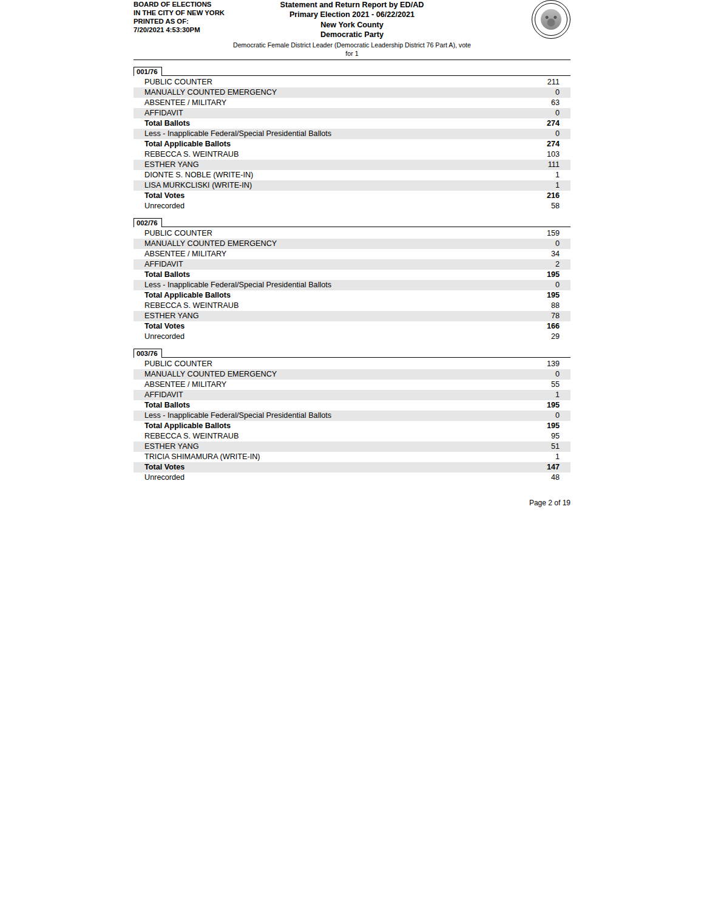BOARD OF ELECTIONS
IN THE CITY OF NEW YORK
PRINTED AS OF:
7/20/2021 4:53:30PM
Statement and Return Report by ED/AD
Primary Election 2021 - 06/22/2021
New York County
Democratic Party
Democratic Female District Leader (Democratic Leadership District 76 Part A), vote for 1
001/76
| PUBLIC COUNTER | 211 |
| MANUALLY COUNTED EMERGENCY | 0 |
| ABSENTEE / MILITARY | 63 |
| AFFIDAVIT | 0 |
| Total Ballots | 274 |
| Less - Inapplicable Federal/Special Presidential Ballots | 0 |
| Total Applicable Ballots | 274 |
| REBECCA S. WEINTRAUB | 103 |
| ESTHER YANG | 111 |
| DIONTE S. NOBLE (WRITE-IN) | 1 |
| LISA MURKCLISKI (WRITE-IN) | 1 |
| Total Votes | 216 |
| Unrecorded | 58 |
002/76
| PUBLIC COUNTER | 159 |
| MANUALLY COUNTED EMERGENCY | 0 |
| ABSENTEE / MILITARY | 34 |
| AFFIDAVIT | 2 |
| Total Ballots | 195 |
| Less - Inapplicable Federal/Special Presidential Ballots | 0 |
| Total Applicable Ballots | 195 |
| REBECCA S. WEINTRAUB | 88 |
| ESTHER YANG | 78 |
| Total Votes | 166 |
| Unrecorded | 29 |
003/76
| PUBLIC COUNTER | 139 |
| MANUALLY COUNTED EMERGENCY | 0 |
| ABSENTEE / MILITARY | 55 |
| AFFIDAVIT | 1 |
| Total Ballots | 195 |
| Less - Inapplicable Federal/Special Presidential Ballots | 0 |
| Total Applicable Ballots | 195 |
| REBECCA S. WEINTRAUB | 95 |
| ESTHER YANG | 51 |
| TRICIA SHIMAMURA (WRITE-IN) | 1 |
| Total Votes | 147 |
| Unrecorded | 48 |
Page 2 of 19